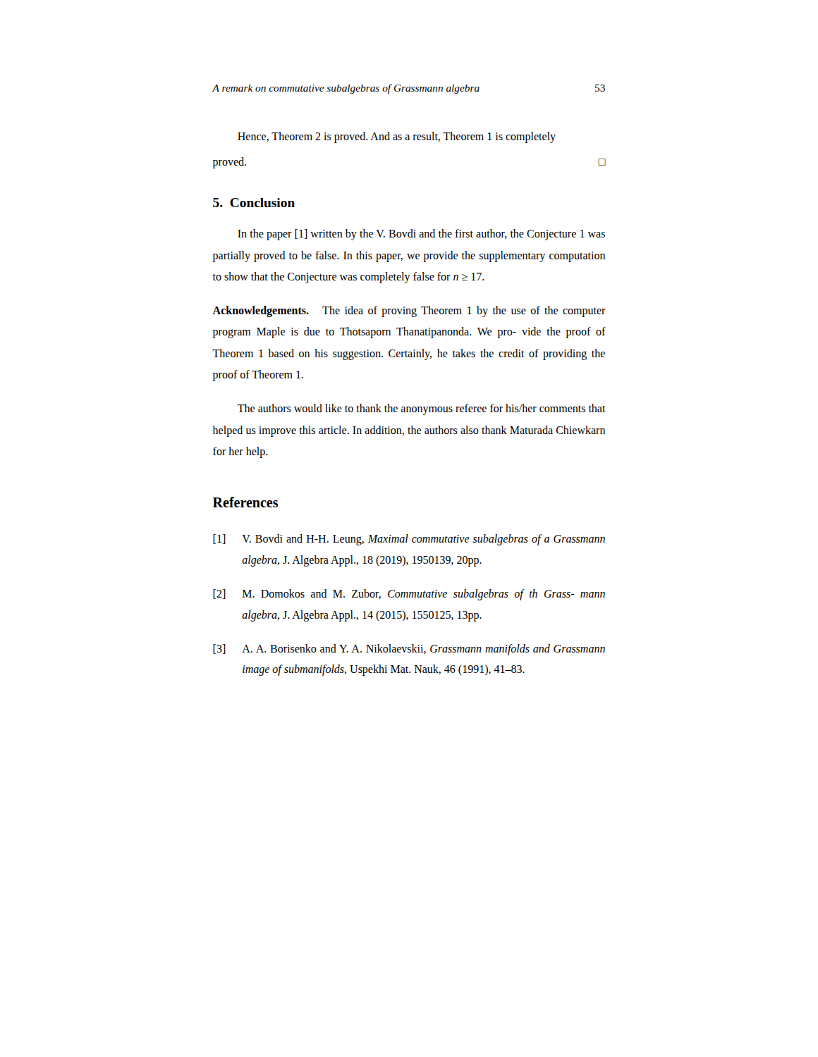A remark on commutative subalgebras of Grassmann algebra 53
Hence, Theorem 2 is proved. And as a result, Theorem 1 is completely
proved. □
5. Conclusion
In the paper [1] written by the V. Bovdi and the first author, the Conjecture 1 was partially proved to be false. In this paper, we provide the supplementary computation to show that the Conjecture was completely false for n ≥ 17.
Acknowledgements. The idea of proving Theorem 1 by the use of the computer program Maple is due to Thotsaporn Thanatipanonda. We pro- vide the proof of Theorem 1 based on his suggestion. Certainly, he takes the credit of providing the proof of Theorem 1.
The authors would like to thank the anonymous referee for his/her comments that helped us improve this article. In addition, the authors also thank Maturada Chiewkarn for her help.
References
[1] V. Bovdi and H-H. Leung, Maximal commutative subalgebras of a Grassmann algebra, J. Algebra Appl., 18 (2019), 1950139, 20pp.
[2] M. Domokos and M. Zubor, Commutative subalgebras of th Grass- mann algebra, J. Algebra Appl., 14 (2015), 1550125, 13pp.
[3] A. A. Borisenko and Y. A. Nikolaevskii, Grassmann manifolds and Grassmann image of submanifolds, Uspekhi Mat. Nauk, 46 (1991), 41–83.